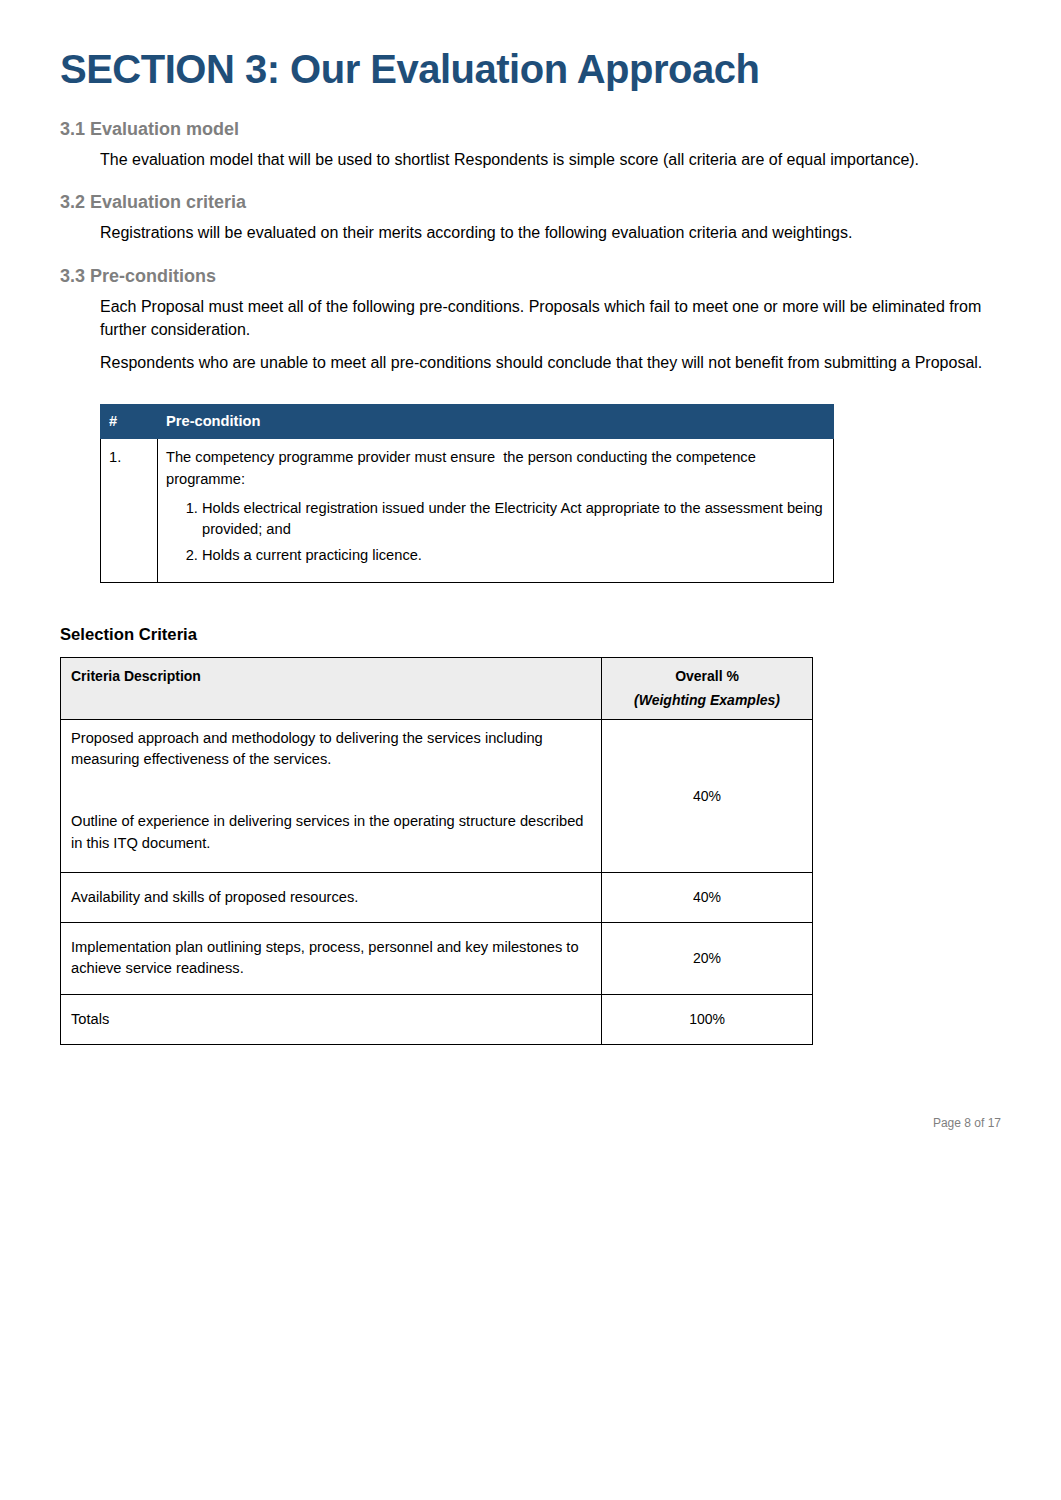SECTION 3: Our Evaluation Approach
3.1 Evaluation model
The evaluation model that will be used to shortlist Respondents is simple score (all criteria are of equal importance).
3.2 Evaluation criteria
Registrations will be evaluated on their merits according to the following evaluation criteria and weightings.
3.3 Pre-conditions
Each Proposal must meet all of the following pre-conditions. Proposals which fail to meet one or more will be eliminated from further consideration.
Respondents who are unable to meet all pre-conditions should conclude that they will not benefit from submitting a Proposal.
| # | Pre-condition |
| --- | --- |
| 1. | The competency programme provider must ensure the person conducting the competence programme: Holds electrical registration issued under the Electricity Act appropriate to the assessment being provided; and Holds a current practicing licence. |
Selection Criteria
| Criteria Description | Overall % (Weighting Examples) |
| --- | --- |
| Proposed approach and methodology to delivering the services including measuring effectiveness of the services. Outline of experience in delivering services in the operating structure described in this ITQ document. | 40% |
| Availability and skills of proposed resources. | 40% |
| Implementation plan outlining steps, process, personnel and key milestones to achieve service readiness. | 20% |
| Totals | 100% |
Page 8 of 17